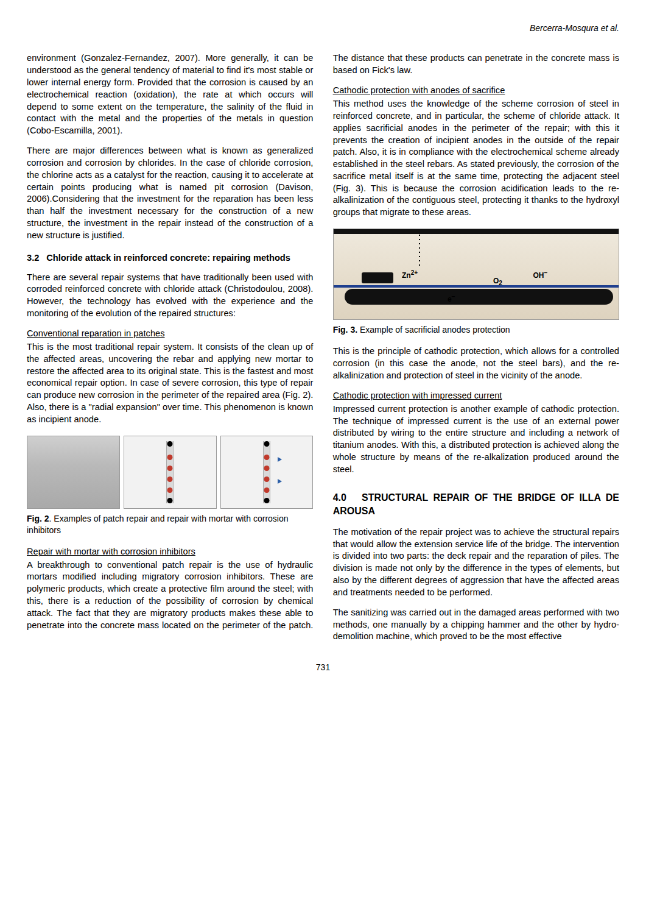Bercerra-Mosqura et al.
environment (Gonzalez-Fernandez, 2007). More generally, it can be understood as the general tendency of material to find it's most stable or lower internal energy form. Provided that the corrosion is caused by an electrochemical reaction (oxidation), the rate at which occurs will depend to some extent on the temperature, the salinity of the fluid in contact with the metal and the properties of the metals in question (Cobo-Escamilla, 2001).
There are major differences between what is known as generalized corrosion and corrosion by chlorides. In the case of chloride corrosion, the chlorine acts as a catalyst for the reaction, causing it to accelerate at certain points producing what is named pit corrosion (Davison, 2006).Considering that the investment for the reparation has been less than half the investment necessary for the construction of a new structure, the investment in the repair instead of the construction of a new structure is justified.
3.2 Chloride attack in reinforced concrete: repairing methods
There are several repair systems that have traditionally been used with corroded reinforced concrete with chloride attack (Christodoulou, 2008). However, the technology has evolved with the experience and the monitoring of the evolution of the repaired structures:
Conventional reparation in patches
This is the most traditional repair system. It consists of the clean up of the affected areas, uncovering the rebar and applying new mortar to restore the affected area to its original state. This is the fastest and most economical repair option. In case of severe corrosion, this type of repair can produce new corrosion in the perimeter of the repaired area (Fig. 2). Also, there is a "radial expansion" over time. This phenomenon is known as incipient anode.
Fig. 2. Examples of patch repair and repair with mortar with corrosion inhibitors
Repair with mortar with corrosion inhibitors
A breakthrough to conventional patch repair is the use of hydraulic mortars modified including migratory corrosion inhibitors. These are polymeric products, which create a protective film around the steel; with this, there is a reduction of the possibility of corrosion by chemical attack. The fact that they are migratory products makes these able to penetrate into the concrete mass located on the perimeter of the patch. The distance that these products can penetrate in the concrete mass is based on Fick's law.
Cathodic protection with anodes of sacrifice
This method uses the knowledge of the scheme corrosion of steel in reinforced concrete, and in particular, the scheme of chloride attack. It applies sacrificial anodes in the perimeter of the repair; with this it prevents the creation of incipient anodes in the outside of the repair patch. Also, it is in compliance with the electrochemical scheme already established in the steel rebars. As stated previously, the corrosion of the sacrifice metal itself is at the same time, protecting the adjacent steel (Fig. 3). This is because the corrosion acidification leads to the re-alkalinization of the contiguous steel, protecting it thanks to the hydroxyl groups that migrate to these areas.
Zn2+
O2
OH−
e−
Fig. 3. Example of sacrificial anodes protection
This is the principle of cathodic protection, which allows for a controlled corrosion (in this case the anode, not the steel bars), and the re-alkalinization and protection of steel in the vicinity of the anode.
Cathodic protection with impressed current
Impressed current protection is another example of cathodic protection. The technique of impressed current is the use of an external power distributed by wiring to the entire structure and including a network of titanium anodes. With this, a distributed protection is achieved along the whole structure by means of the re-alkalization produced around the steel.
4.0 Structural repair of the bridge of Illa de Arousa
The motivation of the repair project was to achieve the structural repairs that would allow the extension service life of the bridge. The intervention is divided into two parts: the deck repair and the reparation of piles. The division is made not only by the difference in the types of elements, but also by the different degrees of aggression that have the affected areas and treatments needed to be performed.
The sanitizing was carried out in the damaged areas performed with two methods, one manually by a chipping hammer and the other by hydro-demolition machine, which proved to be the most effective
731